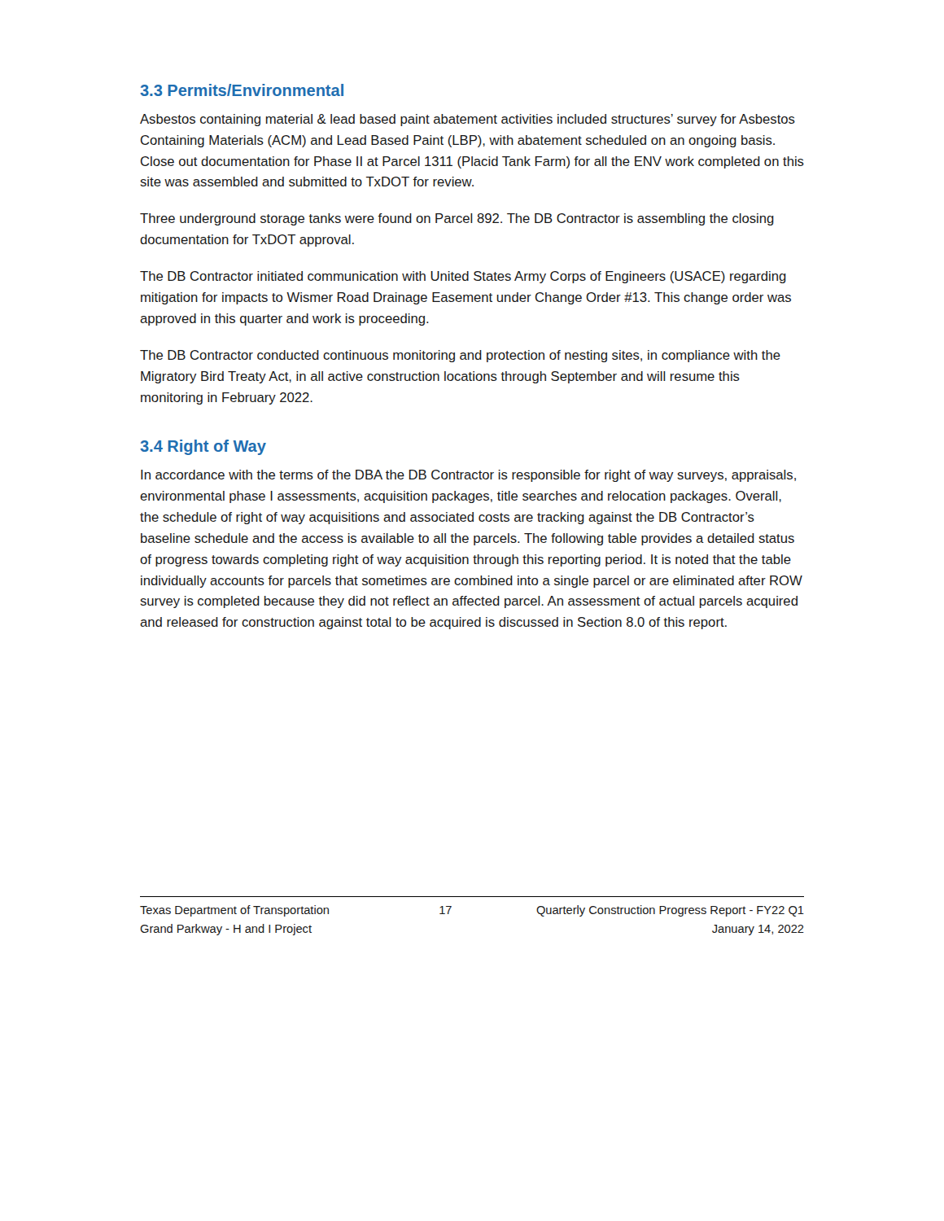3.3 Permits/Environmental
Asbestos containing material & lead based paint abatement activities included structures’ survey for Asbestos Containing Materials (ACM) and Lead Based Paint (LBP), with abatement scheduled on an ongoing basis. Close out documentation for Phase II at Parcel 1311 (Placid Tank Farm) for all the ENV work completed on this site was assembled and submitted to TxDOT for review.
Three underground storage tanks were found on Parcel 892. The DB Contractor is assembling the closing documentation for TxDOT approval.
The DB Contractor initiated communication with United States Army Corps of Engineers (USACE) regarding mitigation for impacts to Wismer Road Drainage Easement under Change Order #13. This change order was approved in this quarter and work is proceeding.
The DB Contractor conducted continuous monitoring and protection of nesting sites, in compliance with the Migratory Bird Treaty Act, in all active construction locations through September and will resume this monitoring in February 2022.
3.4 Right of Way
In accordance with the terms of the DBA the DB Contractor is responsible for right of way surveys, appraisals, environmental phase I assessments, acquisition packages, title searches and relocation packages. Overall, the schedule of right of way acquisitions and associated costs are tracking against the DB Contractor’s baseline schedule and the access is available to all the parcels. The following table provides a detailed status of progress towards completing right of way acquisition through this reporting period. It is noted that the table individually accounts for parcels that sometimes are combined into a single parcel or are eliminated after ROW survey is completed because they did not reflect an affected parcel. An assessment of actual parcels acquired and released for construction against total to be acquired is discussed in Section 8.0 of this report.
| Texas Department of Transportation | 17 | Quarterly Construction Progress Report - FY22 Q1 |
| Grand Parkway - H and I Project | | January 14, 2022 |